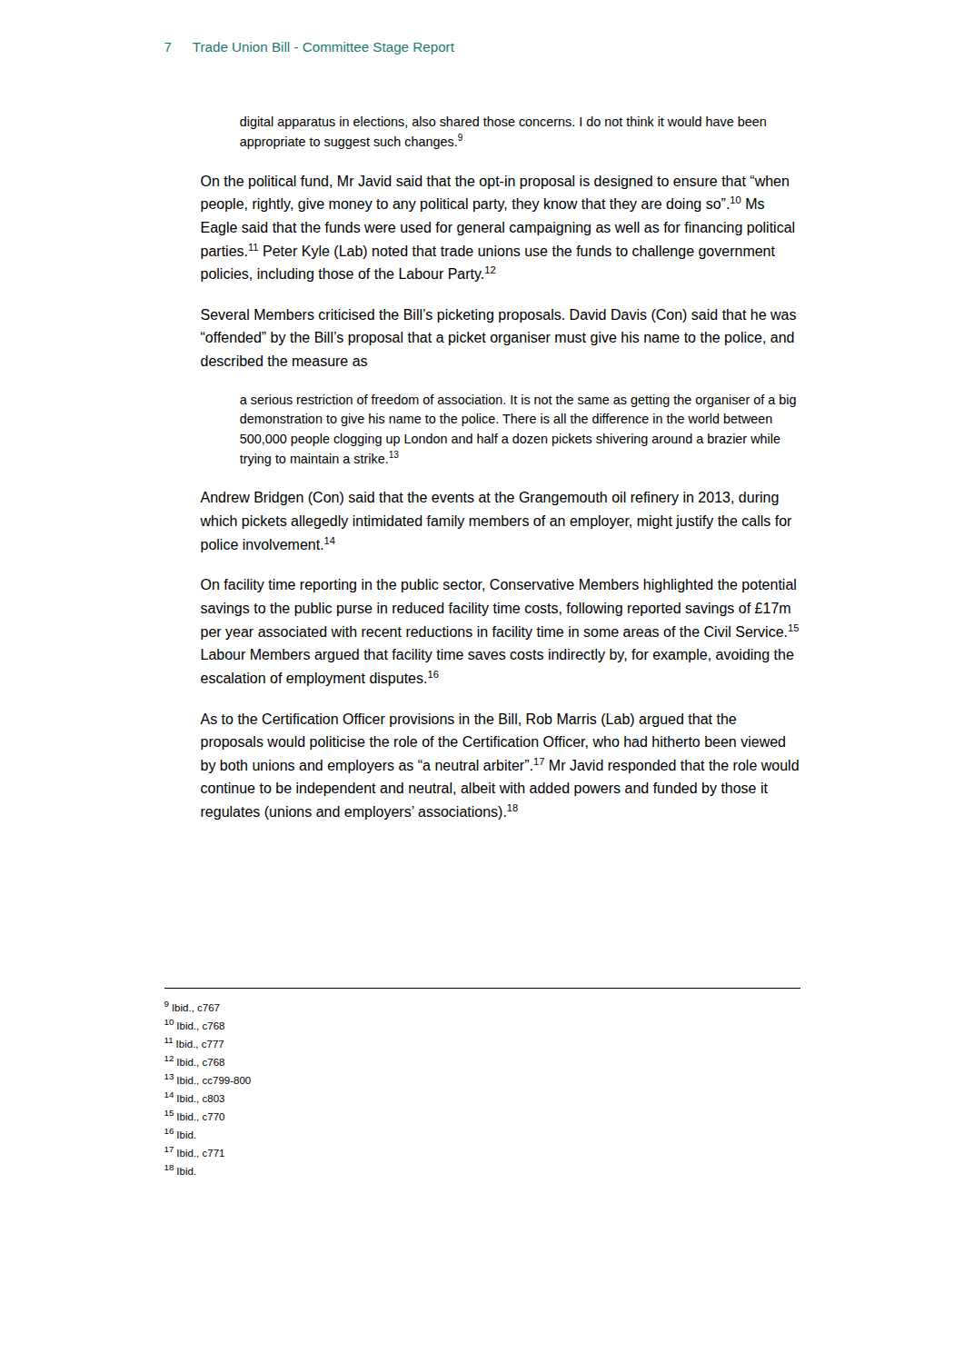7 Trade Union Bill - Committee Stage Report
digital apparatus in elections, also shared those concerns. I do not think it would have been appropriate to suggest such changes.9
On the political fund, Mr Javid said that the opt-in proposal is designed to ensure that “when people, rightly, give money to any political party, they know that they are doing so”.10 Ms Eagle said that the funds were used for general campaigning as well as for financing political parties.11 Peter Kyle (Lab) noted that trade unions use the funds to challenge government policies, including those of the Labour Party.12
Several Members criticised the Bill’s picketing proposals. David Davis (Con) said that he was “offended” by the Bill’s proposal that a picket organiser must give his name to the police, and described the measure as
a serious restriction of freedom of association. It is not the same as getting the organiser of a big demonstration to give his name to the police. There is all the difference in the world between 500,000 people clogging up London and half a dozen pickets shivering around a brazier while trying to maintain a strike.13
Andrew Bridgen (Con) said that the events at the Grangemouth oil refinery in 2013, during which pickets allegedly intimidated family members of an employer, might justify the calls for police involvement.14
On facility time reporting in the public sector, Conservative Members highlighted the potential savings to the public purse in reduced facility time costs, following reported savings of £17m per year associated with recent reductions in facility time in some areas of the Civil Service.15 Labour Members argued that facility time saves costs indirectly by, for example, avoiding the escalation of employment disputes.16
As to the Certification Officer provisions in the Bill, Rob Marris (Lab) argued that the proposals would politicise the role of the Certification Officer, who had hitherto been viewed by both unions and employers as “a neutral arbiter”.17 Mr Javid responded that the role would continue to be independent and neutral, albeit with added powers and funded by those it regulates (unions and employers’ associations).18
9 Ibid., c767
10 Ibid., c768
11 Ibid., c777
12 Ibid., c768
13 Ibid., cc799-800
14 Ibid., c803
15 Ibid., c770
16 Ibid.
17 Ibid., c771
18 Ibid.